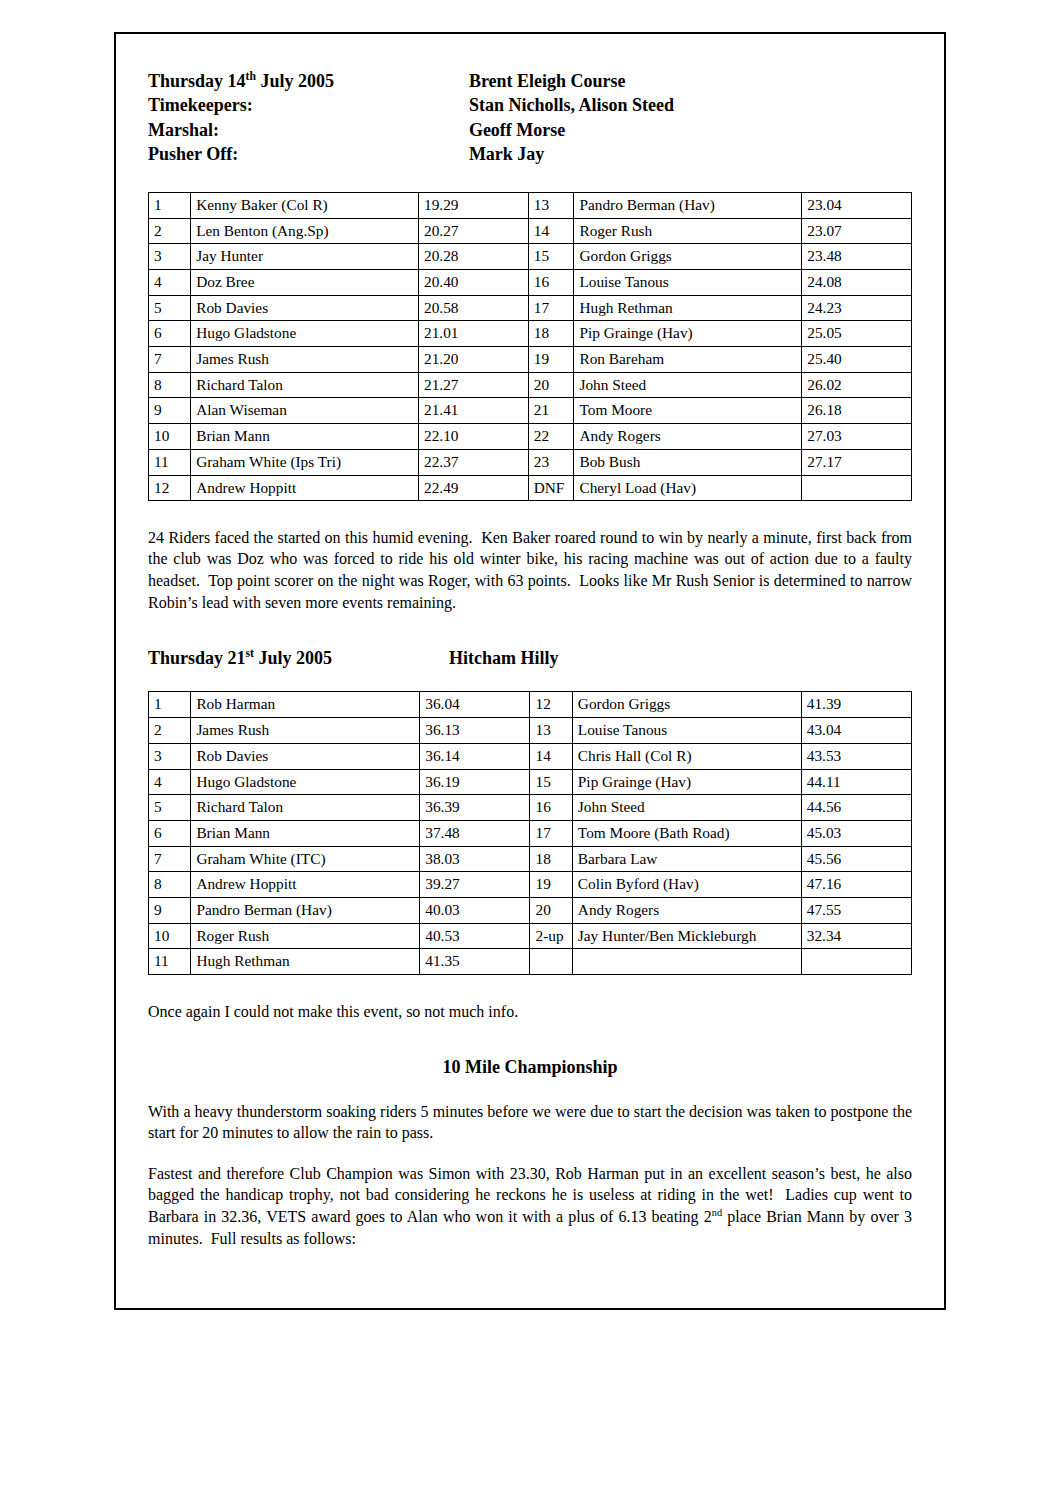| Thursday 14 th July 2005 | Brent Eleigh Course |
| Timekeepers: | Stan Nicholls, Alison Steed |
| Marshal: | Geoff Morse |
| Pusher Off: | Mark Jay |
| 1 | Kenny Baker (Col R) | 19.29 | 13 | Pandro Berman (Hav) | 23.04 |
| 2 | Len Benton (Ang.Sp) | 20.27 | 14 | Roger Rush | 23.07 |
| 3 | Jay Hunter | 20.28 | 15 | Gordon Griggs | 23.48 |
| 4 | Doz Bree | 20.40 | 16 | Louise Tanous | 24.08 |
| 5 | Rob Davies | 20.58 | 17 | Hugh Rethman | 24.23 |
| 6 | Hugo Gladstone | 21.01 | 18 | Pip Grainge (Hav) | 25.05 |
| 7 | James Rush | 21.20 | 19 | Ron Bareham | 25.40 |
| 8 | Richard Talon | 21.27 | 20 | John Steed | 26.02 |
| 9 | Alan Wiseman | 21.41 | 21 | Tom Moore | 26.18 |
| 10 | Brian Mann | 22.10 | 22 | Andy Rogers | 27.03 |
| 11 | Graham White (Ips Tri) | 22.37 | 23 | Bob Bush | 27.17 |
| 12 | Andrew Hoppitt | 22.49 | DNF | Cheryl Load (Hav) | |
24 Riders faced the started on this humid evening. Ken Baker roared round to win by nearly a minute, first back from the club was Doz who was forced to ride his old winter bike, his racing machine was out of action due to a faulty headset. Top point scorer on the night was Roger, with 63 points. Looks like Mr Rush Senior is determined to narrow Robin’s lead with seven more events remaining.
Thursday 21st July 2005Hitcham Hilly
| 1 | Rob Harman | 36.04 | 12 | Gordon Griggs | 41.39 |
| 2 | James Rush | 36.13 | 13 | Louise Tanous | 43.04 |
| 3 | Rob Davies | 36.14 | 14 | Chris Hall (Col R) | 43.53 |
| 4 | Hugo Gladstone | 36.19 | 15 | Pip Grainge (Hav) | 44.11 |
| 5 | Richard Talon | 36.39 | 16 | John Steed | 44.56 |
| 6 | Brian Mann | 37.48 | 17 | Tom Moore (Bath Road) | 45.03 |
| 7 | Graham White (ITC) | 38.03 | 18 | Barbara Law | 45.56 |
| 8 | Andrew Hoppitt | 39.27 | 19 | Colin Byford (Hav) | 47.16 |
| 9 | Pandro Berman (Hav) | 40.03 | 20 | Andy Rogers | 47.55 |
| 10 | Roger Rush | 40.53 | 2-up | Jay Hunter/Ben Mickleburgh | 32.34 |
| 11 | Hugh Rethman | 41.35 | | | |
Once again I could not make this event, so not much info.
10 Mile Championship
With a heavy thunderstorm soaking riders 5 minutes before we were due to start the decision was taken to postpone the start for 20 minutes to allow the rain to pass.
Fastest and therefore Club Champion was Simon with 23.30, Rob Harman put in an excellent season’s best, he also bagged the handicap trophy, not bad considering he reckons he is useless at riding in the wet! Ladies cup went to Barbara in 32.36, VETS award goes to Alan who won it with a plus of 6.13 beating 2nd place Brian Mann by over 3 minutes. Full results as follows: